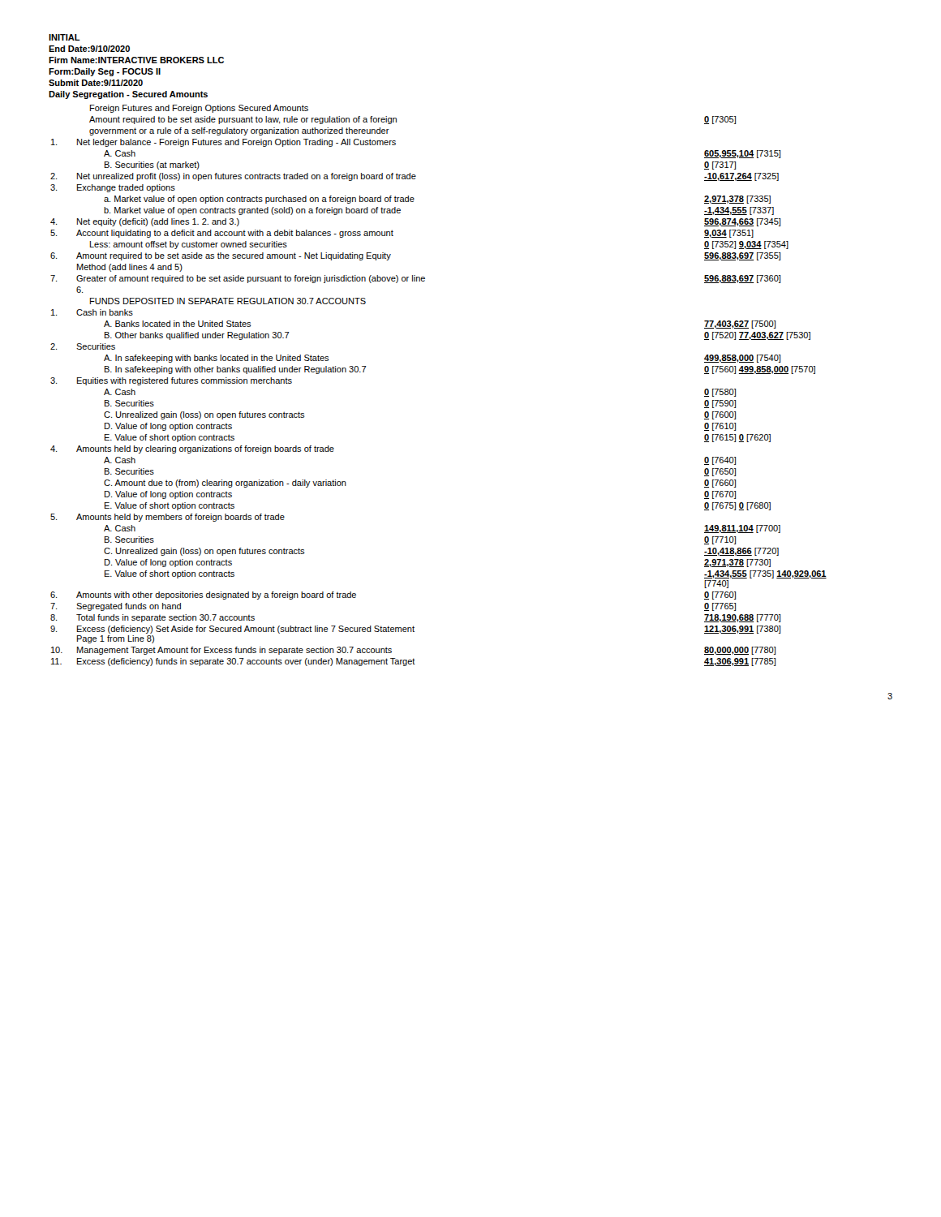INITIAL
End Date:9/10/2020
Firm Name:INTERACTIVE BROKERS LLC
Form:Daily Seg - FOCUS II
Submit Date:9/11/2020
Daily Segregation - Secured Amounts
| | Foreign Futures and Foreign Options Secured Amounts | |
| | Amount required to be set aside pursuant to law, rule or regulation of a foreign | 0 [7305] |
| | government or a rule of a self-regulatory organization authorized thereunder | |
| 1. | Net ledger balance - Foreign Futures and Foreign Option Trading - All Customers | |
| | A. Cash | 605,955,104 [7315] |
| | B. Securities (at market) | 0 [7317] |
| 2. | Net unrealized profit (loss) in open futures contracts traded on a foreign board of trade | -10,617,264 [7325] |
| 3. | Exchange traded options | |
| | a. Market value of open option contracts purchased on a foreign board of trade | 2,971,378 [7335] |
| | b. Market value of open contracts granted (sold) on a foreign board of trade | -1,434,555 [7337] |
| 4. | Net equity (deficit) (add lines 1. 2. and 3.) | 596,874,663 [7345] |
| 5. | Account liquidating to a deficit and account with a debit balances - gross amount | 9,034 [7351] |
| | Less: amount offset by customer owned securities | 0 [7352] 9,034 [7354] |
| 6. | Amount required to be set aside as the secured amount - Net Liquidating Equity | 596,883,697 [7355] |
| | Method (add lines 4 and 5) | |
| 7. | Greater of amount required to be set aside pursuant to foreign jurisdiction (above) or line | 596,883,697 [7360] |
| | 6. | |
| | FUNDS DEPOSITED IN SEPARATE REGULATION 30.7 ACCOUNTS | |
| 1. | Cash in banks | |
| | A. Banks located in the United States | 77,403,627 [7500] |
| | B. Other banks qualified under Regulation 30.7 | 0 [7520] 77,403,627 [7530] |
| 2. | Securities | |
| | A. In safekeeping with banks located in the United States | 499,858,000 [7540] |
| | B. In safekeeping with other banks qualified under Regulation 30.7 | 0 [7560] 499,858,000 [7570] |
| 3. | Equities with registered futures commission merchants | |
| | A. Cash | 0 [7580] |
| | B. Securities | 0 [7590] |
| | C. Unrealized gain (loss) on open futures contracts | 0 [7600] |
| | D. Value of long option contracts | 0 [7610] |
| | E. Value of short option contracts | 0 [7615] 0 [7620] |
| 4. | Amounts held by clearing organizations of foreign boards of trade | |
| | A. Cash | 0 [7640] |
| | B. Securities | 0 [7650] |
| | C. Amount due to (from) clearing organization - daily variation | 0 [7660] |
| | D. Value of long option contracts | 0 [7670] |
| | E. Value of short option contracts | 0 [7675] 0 [7680] |
| 5. | Amounts held by members of foreign boards of trade | |
| | A. Cash | 149,811,104 [7700] |
| | B. Securities | 0 [7710] |
| | C. Unrealized gain (loss) on open futures contracts | -10,418,866 [7720] |
| | D. Value of long option contracts | 2,971,378 [7730] |
| | E. Value of short option contracts | -1,434,555 [7735] 140,929,061 [7740] |
| 6. | Amounts with other depositories designated by a foreign board of trade | 0 [7760] |
| 7. | Segregated funds on hand | 0 [7765] |
| 8. | Total funds in separate section 30.7 accounts | 718,190,688 [7770] |
| 9. | Excess (deficiency) Set Aside for Secured Amount (subtract line 7 Secured Statement Page 1 from Line 8) | 121,306,991 [7380] |
| 10. | Management Target Amount for Excess funds in separate section 30.7 accounts | 80,000,000 [7780] |
| 11. | Excess (deficiency) funds in separate 30.7 accounts over (under) Management Target | 41,306,991 [7785] |
3